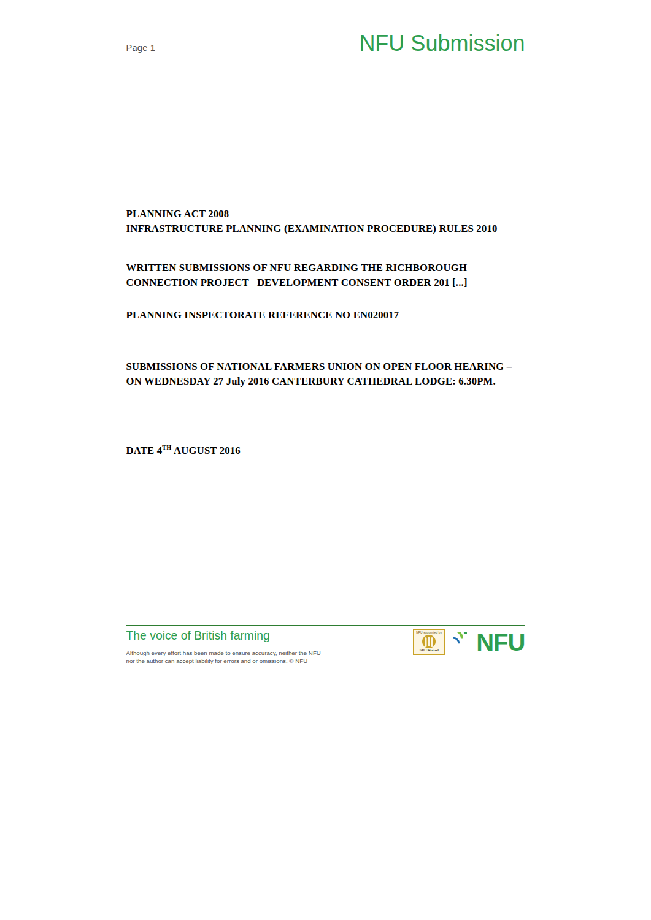Page 1
NFU Submission
PLANNING ACT 2008
INFRASTRUCTURE PLANNING (EXAMINATION PROCEDURE) RULES 2010
WRITTEN SUBMISSIONS OF NFU REGARDING THE RICHBOROUGH
CONNECTION PROJECT DEVELOPMENT CONSENT ORDER 201 [...]
PLANNING INSPECTORATE REFERENCE NO EN020017
SUBMISSIONS OF NATIONAL FARMERS UNION ON OPEN FLOOR HEARING –
ON WEDNESDAY 27 July 2016 CANTERBURY CATHEDRAL LODGE: 6.30PM.
DATE 4TH AUGUST 2016
The voice of British farming
Although every effort has been made to ensure accuracy, neither the NFU
nor the author can accept liability for errors and or omissions. © NFU
NFU supported by
NFU Mutual
NFU